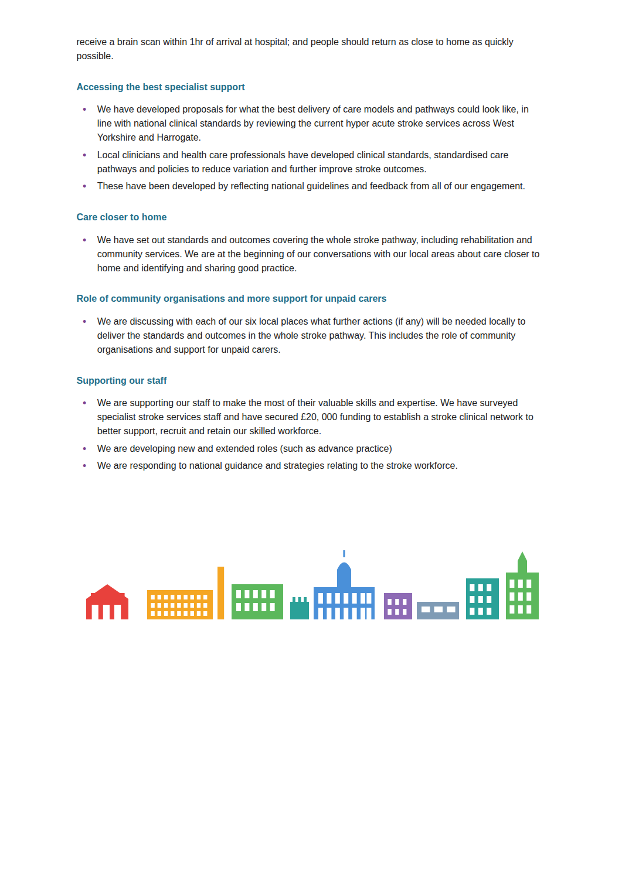receive a brain scan within 1hr of arrival at hospital; and people should return as close to home as quickly possible.
Accessing the best specialist support
We have developed proposals for what the best delivery of care models and pathways could look like, in line with national clinical standards by reviewing the current hyper acute stroke services across West Yorkshire and Harrogate.
Local clinicians and health care professionals have developed clinical standards, standardised care pathways and policies to reduce variation and further improve stroke outcomes.
These have been developed by reflecting national guidelines and feedback from all of our engagement.
Care closer to home
We have set out standards and outcomes covering the whole stroke pathway, including rehabilitation and community services. We are at the beginning of our conversations with our local areas about care closer to home and identifying and sharing good practice.
Role of community organisations and more support for unpaid carers
We are discussing with each of our six local places what further actions (if any) will be needed locally to deliver the standards and outcomes in the whole stroke pathway. This includes the role of community organisations and support for unpaid carers.
Supporting our staff
We are supporting our staff to make the most of their valuable skills and expertise. We have surveyed specialist stroke services staff and have secured £20, 000 funding to establish a stroke clinical network to better support, recruit and retain our skilled workforce.
We are developing new and extended roles (such as advance practice)
We are responding to national guidance and strategies relating to the stroke workforce.